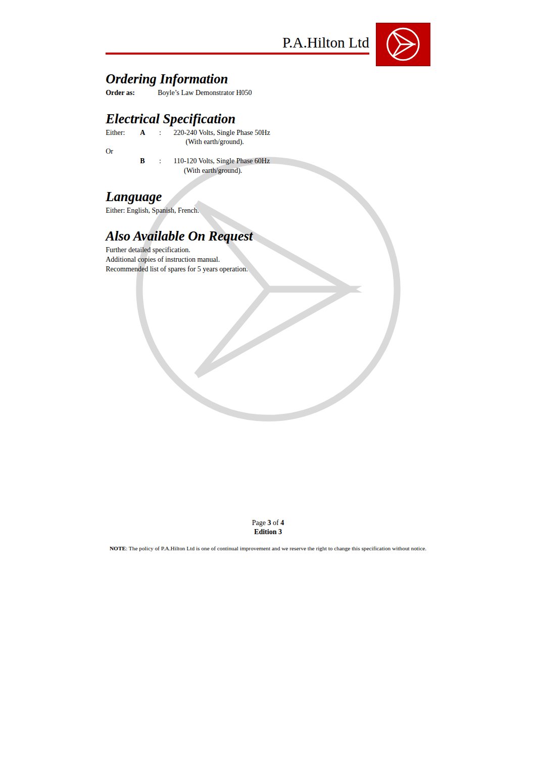P.A.Hilton Ltd
Ordering Information
Order as: Boyle’s Law Demonstrator H050
Electrical Specification
Either: A: 220-240 Volts, Single Phase 50Hz
(With earth/ground).
Or
B: 110-120 Volts, Single Phase 60Hz
(With earth/ground).
Language
Either: English, Spanish, French.
Also Available On Request
Further detailed specification.
Additional copies of instruction manual.
Recommended list of spares for 5 years operation.
Page 3 of 4
Edition 3
NOTE: The policy of P.A.Hilton Ltd is one of continual improvement and we reserve the right to change this specification without notice.